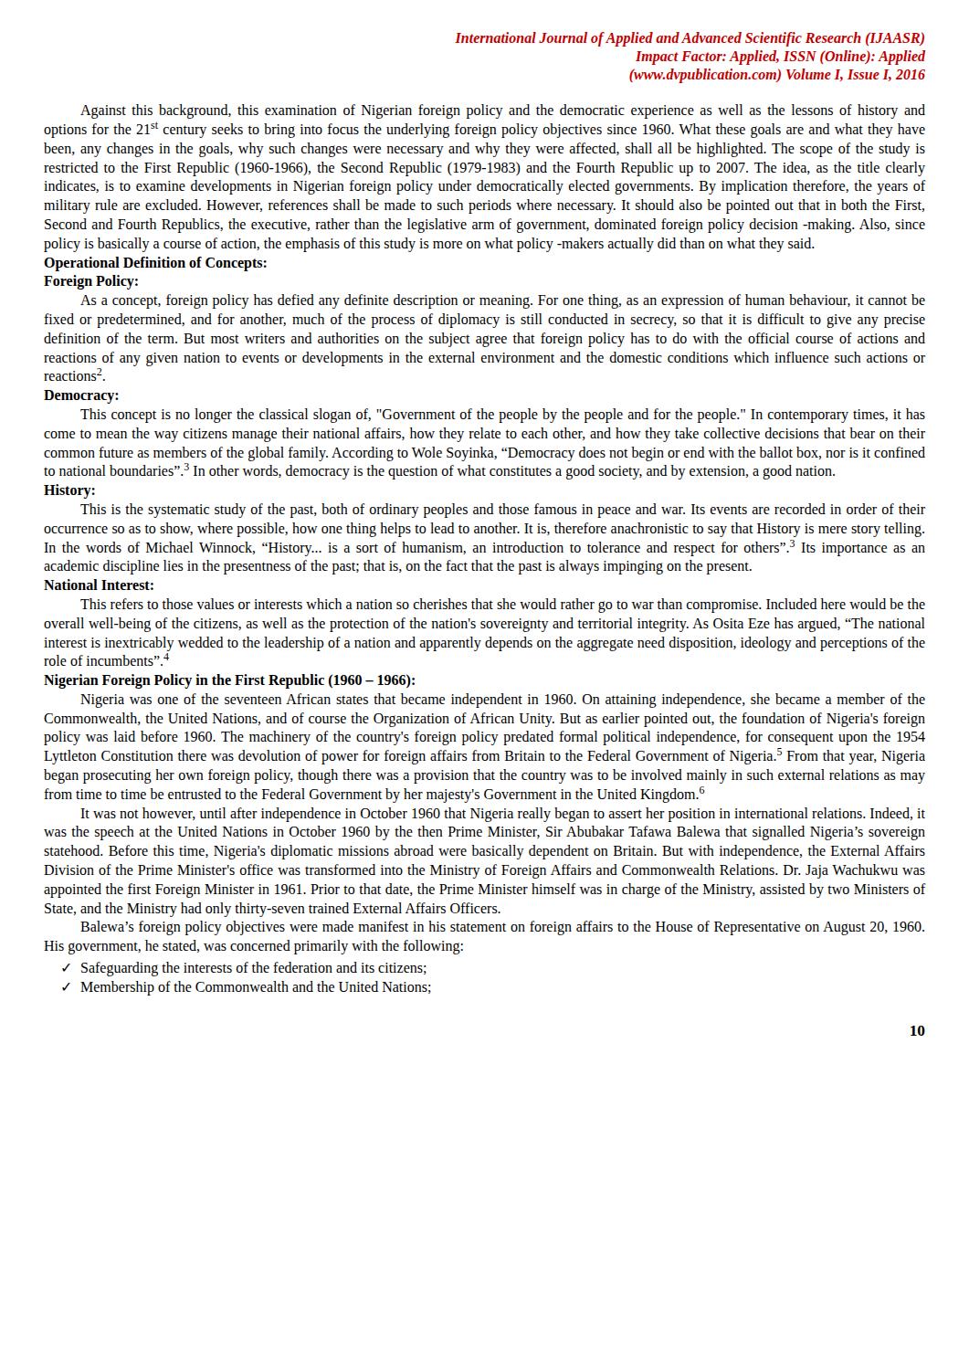International Journal of Applied and Advanced Scientific Research (IJAASR) Impact Factor: Applied, ISSN (Online): Applied (www.dvpublication.com) Volume I, Issue I, 2016
Against this background, this examination of Nigerian foreign policy and the democratic experience as well as the lessons of history and options for the 21st century seeks to bring into focus the underlying foreign policy objectives since 1960. What these goals are and what they have been, any changes in the goals, why such changes were necessary and why they were affected, shall all be highlighted. The scope of the study is restricted to the First Republic (1960-1966), the Second Republic (1979-1983) and the Fourth Republic up to 2007. The idea, as the title clearly indicates, is to examine developments in Nigerian foreign policy under democratically elected governments. By implication therefore, the years of military rule are excluded. However, references shall be made to such periods where necessary. It should also be pointed out that in both the First, Second and Fourth Republics, the executive, rather than the legislative arm of government, dominated foreign policy decision -making. Also, since policy is basically a course of action, the emphasis of this study is more on what policy -makers actually did than on what they said.
Operational Definition of Concepts:
Foreign Policy:
As a concept, foreign policy has defied any definite description or meaning. For one thing, as an expression of human behaviour, it cannot be fixed or predetermined, and for another, much of the process of diplomacy is still conducted in secrecy, so that it is difficult to give any precise definition of the term. But most writers and authorities on the subject agree that foreign policy has to do with the official course of actions and reactions of any given nation to events or developments in the external environment and the domestic conditions which influence such actions or reactions2.
Democracy:
This concept is no longer the classical slogan of, "Government of the people by the people and for the people." In contemporary times, it has come to mean the way citizens manage their national affairs, how they relate to each other, and how they take collective decisions that bear on their common future as members of the global family. According to Wole Soyinka, “Democracy does not begin or end with the ballot box, nor is it confined to national boundaries”.3 In other words, democracy is the question of what constitutes a good society, and by extension, a good nation.
History:
This is the systematic study of the past, both of ordinary peoples and those famous in peace and war. Its events are recorded in order of their occurrence so as to show, where possible, how one thing helps to lead to another. It is, therefore anachronistic to say that History is mere story telling. In the words of Michael Winnock, “History... is a sort of humanism, an introduction to tolerance and respect for others”.3 Its importance as an academic discipline lies in the presentness of the past; that is, on the fact that the past is always impinging on the present.
National Interest:
This refers to those values or interests which a nation so cherishes that she would rather go to war than compromise. Included here would be the overall well-being of the citizens, as well as the protection of the nation's sovereignty and territorial integrity. As Osita Eze has argued, “The national interest is inextricably wedded to the leadership of a nation and apparently depends on the aggregate need disposition, ideology and perceptions of the role of incumbents”.4
Nigerian Foreign Policy in the First Republic (1960 – 1966):
Nigeria was one of the seventeen African states that became independent in 1960. On attaining independence, she became a member of the Commonwealth, the United Nations, and of course the Organization of African Unity. But as earlier pointed out, the foundation of Nigeria's foreign policy was laid before 1960. The machinery of the country's foreign policy predated formal political independence, for consequent upon the 1954 Lyttleton Constitution there was devolution of power for foreign affairs from Britain to the Federal Government of Nigeria.5 From that year, Nigeria began prosecuting her own foreign policy, though there was a provision that the country was to be involved mainly in such external relations as may from time to time be entrusted to the Federal Government by her majesty's Government in the United Kingdom.6
It was not however, until after independence in October 1960 that Nigeria really began to assert her position in international relations. Indeed, it was the speech at the United Nations in October 1960 by the then Prime Minister, Sir Abubakar Tafawa Balewa that signalled Nigeria’s sovereign statehood. Before this time, Nigeria's diplomatic missions abroad were basically dependent on Britain. But with independence, the External Affairs Division of the Prime Minister's office was transformed into the Ministry of Foreign Affairs and Commonwealth Relations. Dr. Jaja Wachukwu was appointed the first Foreign Minister in 1961. Prior to that date, the Prime Minister himself was in charge of the Ministry, assisted by two Ministers of State, and the Ministry had only thirty-seven trained External Affairs Officers.
Balewa’s foreign policy objectives were made manifest in his statement on foreign affairs to the House of Representative on August 20, 1960. His government, he stated, was concerned primarily with the following:
Safeguarding the interests of the federation and its citizens;
Membership of the Commonwealth and the United Nations;
10